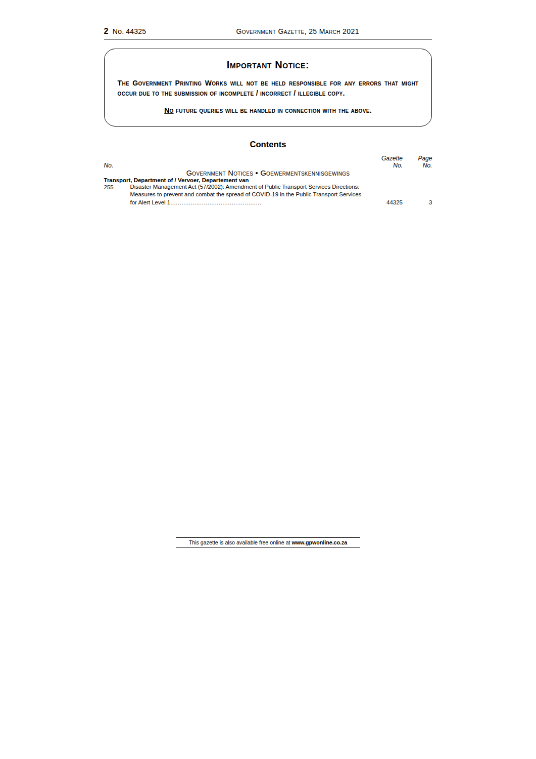2 No. 44325
Government Gazette, 25 March 2021
Important Notice:
The Government Printing Works will not be held responsible for any errors that might occur due to the submission of incomplete / incorrect / illegible copy.
No future queries will be handled in connection with the above.
Contents
| | | Gazette | Page |
| No. | | No. | No. |
| Government Notices • Goewermentskennisgewings |
| Transport, Department of / Vervoer, Departement van |
| 255 | Disaster Management Act (57/2002): Amendment of Public Transport Services Directions: Measures to prevent and combat the spread of COVID-19 in the Public Transport Services for Alert Level 1 ................................................. | 44325 | 3 |
This gazette is also available free online at www.gpwonline.co.za